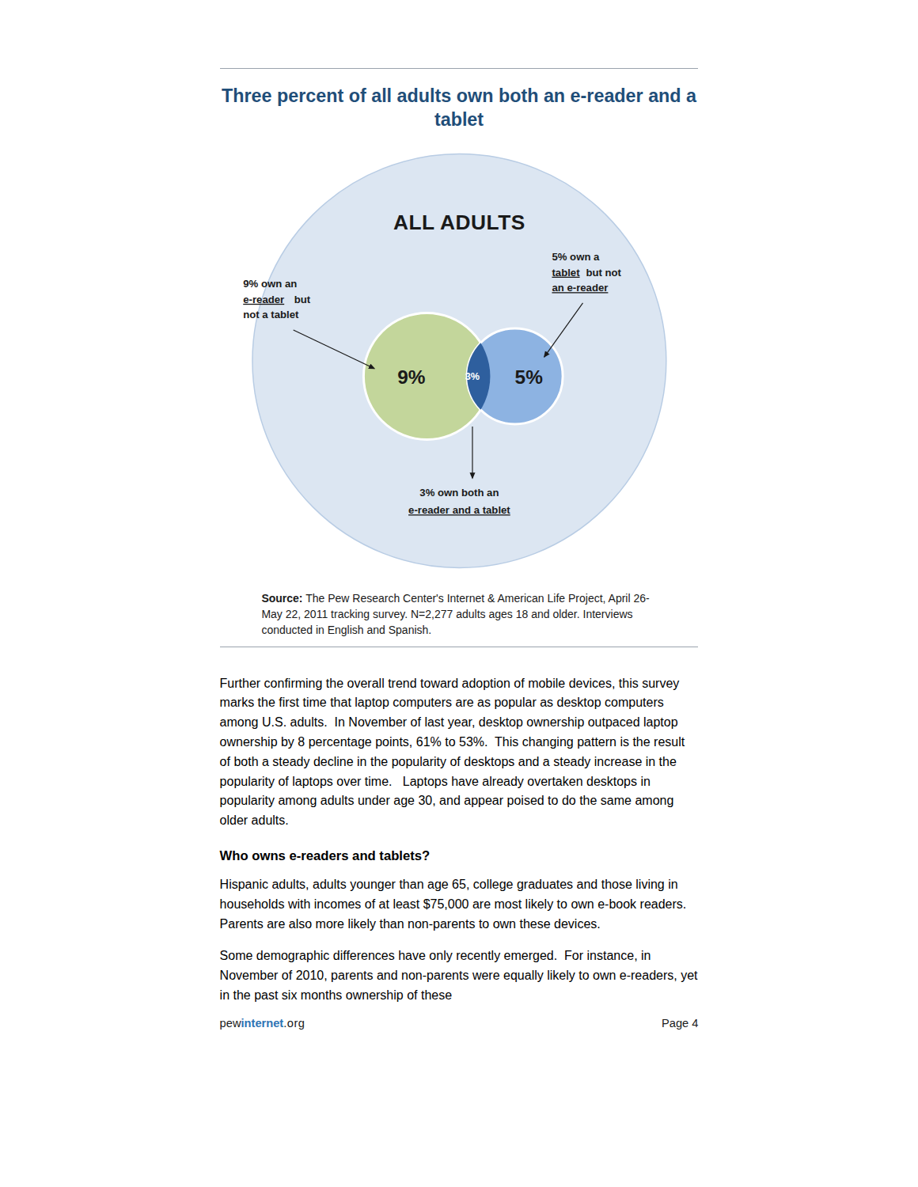Three percent of all adults own both an e-reader and a tablet
ALL ADULTS 9% 3% 5% 9% own an e-reader but not a tablet 5% own a tablet but not an e-reader 3% own both an e-reader and a tablet
Source: The Pew Research Center's Internet & American Life Project, April 26-May 22, 2011 tracking survey. N=2,277 adults ages 18 and older. Interviews conducted in English and Spanish.
Further confirming the overall trend toward adoption of mobile devices, this survey marks the first time that laptop computers are as popular as desktop computers among U.S. adults. In November of last year, desktop ownership outpaced laptop ownership by 8 percentage points, 61% to 53%. This changing pattern is the result of both a steady decline in the popularity of desktops and a steady increase in the popularity of laptops over time. Laptops have already overtaken desktops in popularity among adults under age 30, and appear poised to do the same among older adults.
Who owns e-readers and tablets?
Hispanic adults, adults younger than age 65, college graduates and those living in households with incomes of at least $75,000 are most likely to own e-book readers. Parents are also more likely than non-parents to own these devices.
Some demographic differences have only recently emerged. For instance, in November of 2010, parents and non-parents were equally likely to own e-readers, yet in the past six months ownership of these
pew internet.org
Page 4